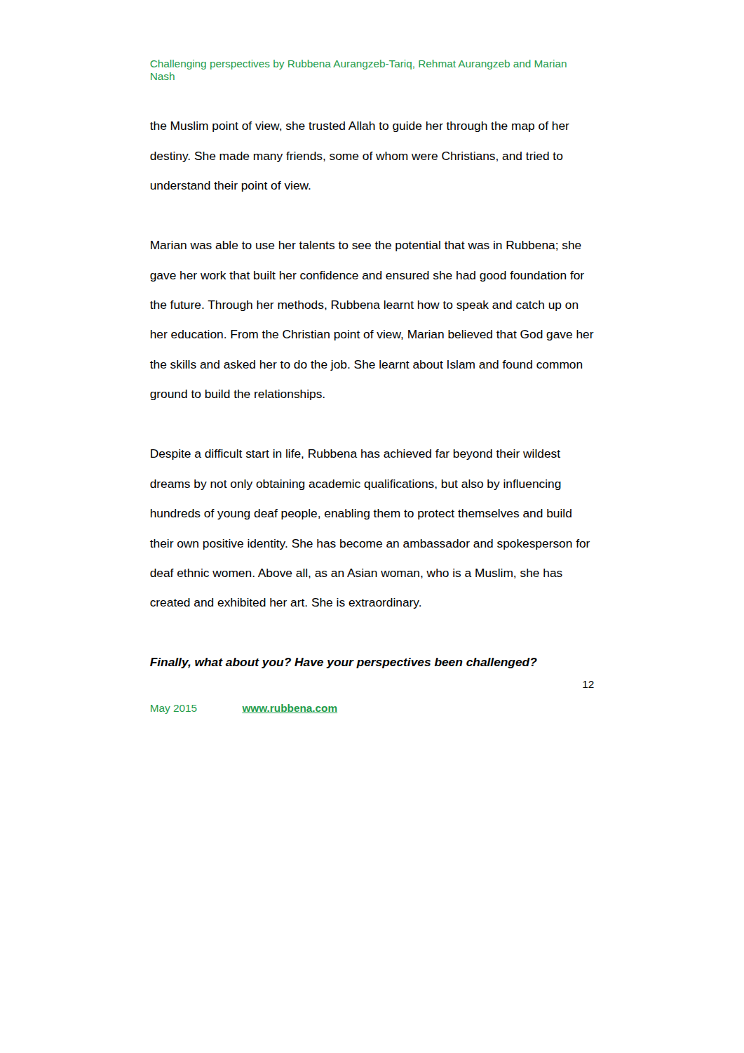Challenging perspectives by Rubbena Aurangzeb-Tariq, Rehmat Aurangzeb and Marian Nash
the Muslim point of view, she trusted Allah to guide her through the map of her destiny. She made many friends, some of whom were Christians, and tried to understand their point of view.
Marian was able to use her talents to see the potential that was in Rubbena; she gave her work that built her confidence and ensured she had good foundation for the future. Through her methods, Rubbena learnt how to speak and catch up on her education. From the Christian point of view, Marian believed that God gave her the skills and asked her to do the job. She learnt about Islam and found common ground to build the relationships.
Despite a difficult start in life, Rubbena has achieved far beyond their wildest dreams by not only obtaining academic qualifications, but also by influencing hundreds of young deaf people, enabling them to protect themselves and build their own positive identity. She has become an ambassador and spokesperson for deaf ethnic women. Above all, as an Asian woman, who is a Muslim, she has created and exhibited her art. She is extraordinary.
Finally, what about you? Have your perspectives been challenged?
12
May 2015 www.rubbena.com